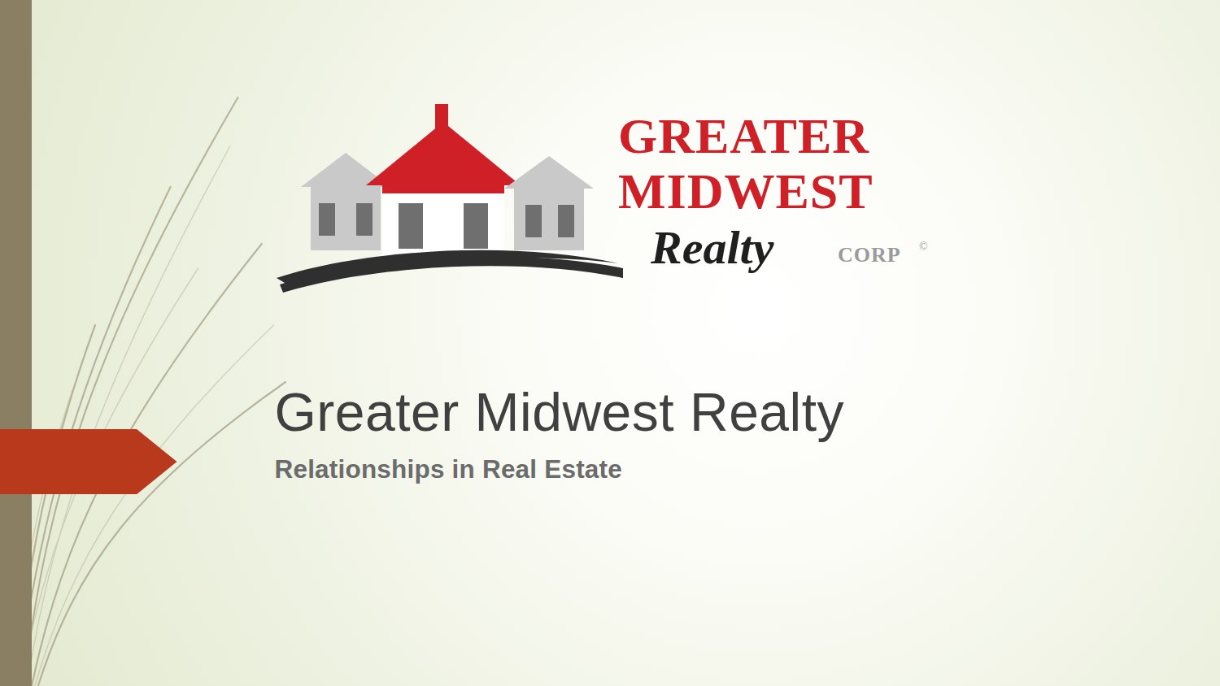GREATER MIDWEST Realty CORP ©
Greater Midwest Realty
Relationships in Real Estate